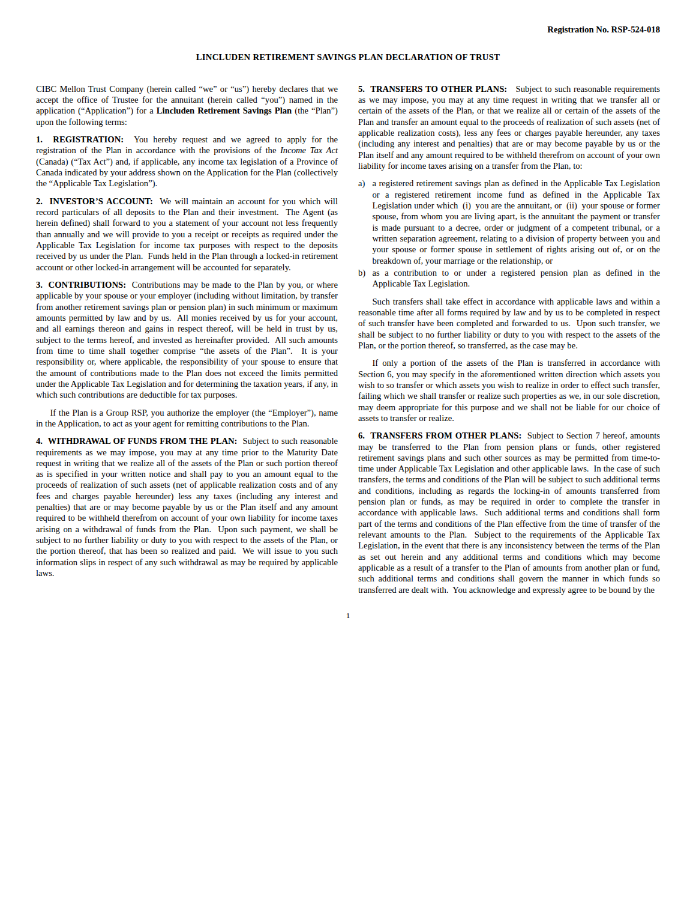Registration No. RSP-524-018
LINCLUDEN RETIREMENT SAVINGS PLAN DECLARATION OF TRUST
CIBC Mellon Trust Company (herein called “we” or “us”) hereby declares that we accept the office of Trustee for the annuitant (herein called “you”) named in the application (“Application”) for a Lincluden Retirement Savings Plan (the “Plan”) upon the following terms:
1. REGISTRATION: You hereby request and we agreed to apply for the registration of the Plan in accordance with the provisions of the Income Tax Act (Canada) (“Tax Act”) and, if applicable, any income tax legislation of a Province of Canada indicated by your address shown on the Application for the Plan (collectively the “Applicable Tax Legislation”).
2. INVESTOR’S ACCOUNT: We will maintain an account for you which will record particulars of all deposits to the Plan and their investment. The Agent (as herein defined) shall forward to you a statement of your account not less frequently than annually and we will provide to you a receipt or receipts as required under the Applicable Tax Legislation for income tax purposes with respect to the deposits received by us under the Plan. Funds held in the Plan through a locked-in retirement account or other locked-in arrangement will be accounted for separately.
3. CONTRIBUTIONS: Contributions may be made to the Plan by you, or where applicable by your spouse or your employer (including without limitation, by transfer from another retirement savings plan or pension plan) in such minimum or maximum amounts permitted by law and by us. All monies received by us for your account, and all earnings thereon and gains in respect thereof, will be held in trust by us, subject to the terms hereof, and invested as hereinafter provided. All such amounts from time to time shall together comprise “the assets of the Plan”. It is your responsibility or, where applicable, the responsibility of your spouse to ensure that the amount of contributions made to the Plan does not exceed the limits permitted under the Applicable Tax Legislation and for determining the taxation years, if any, in which such contributions are deductible for tax purposes.
If the Plan is a Group RSP, you authorize the employer (the “Employer”), name in the Application, to act as your agent for remitting contributions to the Plan.
4. WITHDRAWAL OF FUNDS FROM THE PLAN: Subject to such reasonable requirements as we may impose, you may at any time prior to the Maturity Date request in writing that we realize all of the assets of the Plan or such portion thereof as is specified in your written notice and shall pay to you an amount equal to the proceeds of realization of such assets (net of applicable realization costs and of any fees and charges payable hereunder) less any taxes (including any interest and penalties) that are or may become payable by us or the Plan itself and any amount required to be withheld therefrom on account of your own liability for income taxes arising on a withdrawal of funds from the Plan. Upon such payment, we shall be subject to no further liability or duty to you with respect to the assets of the Plan, or the portion thereof, that has been so realized and paid. We will issue to you such information slips in respect of any such withdrawal as may be required by applicable laws.
5. TRANSFERS TO OTHER PLANS: Subject to such reasonable requirements as we may impose, you may at any time request in writing that we transfer all or certain of the assets of the Plan, or that we realize all or certain of the assets of the Plan and transfer an amount equal to the proceeds of realization of such assets (net of applicable realization costs), less any fees or charges payable hereunder, any taxes (including any interest and penalties) that are or may become payable by us or the Plan itself and any amount required to be withheld therefrom on account of your own liability for income taxes arising on a transfer from the Plan, to:
a) a registered retirement savings plan as defined in the Applicable Tax Legislation or a registered retirement income fund as defined in the Applicable Tax Legislation under which (i) you are the annuitant, or (ii) your spouse or former spouse, from whom you are living apart, is the annuitant the payment or transfer is made pursuant to a decree, order or judgment of a competent tribunal, or a written separation agreement, relating to a division of property between you and your spouse or former spouse in settlement of rights arising out of, or on the breakdown of, your marriage or the relationship, or
b) as a contribution to or under a registered pension plan as defined in the Applicable Tax Legislation.
Such transfers shall take effect in accordance with applicable laws and within a reasonable time after all forms required by law and by us to be completed in respect of such transfer have been completed and forwarded to us. Upon such transfer, we shall be subject to no further liability or duty to you with respect to the assets of the Plan, or the portion thereof, so transferred, as the case may be.
If only a portion of the assets of the Plan is transferred in accordance with Section 6, you may specify in the aforementioned written direction which assets you wish to so transfer or which assets you wish to realize in order to effect such transfer, failing which we shall transfer or realize such properties as we, in our sole discretion, may deem appropriate for this purpose and we shall not be liable for our choice of assets to transfer or realize.
6. TRANSFERS FROM OTHER PLANS: Subject to Section 7 hereof, amounts may be transferred to the Plan from pension plans or funds, other registered retirement savings plans and such other sources as may be permitted from time-to-time under Applicable Tax Legislation and other applicable laws. In the case of such transfers, the terms and conditions of the Plan will be subject to such additional terms and conditions, including as regards the locking-in of amounts transferred from pension plan or funds, as may be required in order to complete the transfer in accordance with applicable laws. Such additional terms and conditions shall form part of the terms and conditions of the Plan effective from the time of transfer of the relevant amounts to the Plan. Subject to the requirements of the Applicable Tax Legislation, in the event that there is any inconsistency between the terms of the Plan as set out herein and any additional terms and conditions which may become applicable as a result of a transfer to the Plan of amounts from another plan or fund, such additional terms and conditions shall govern the manner in which funds so transferred are dealt with. You acknowledge and expressly agree to be bound by the
1